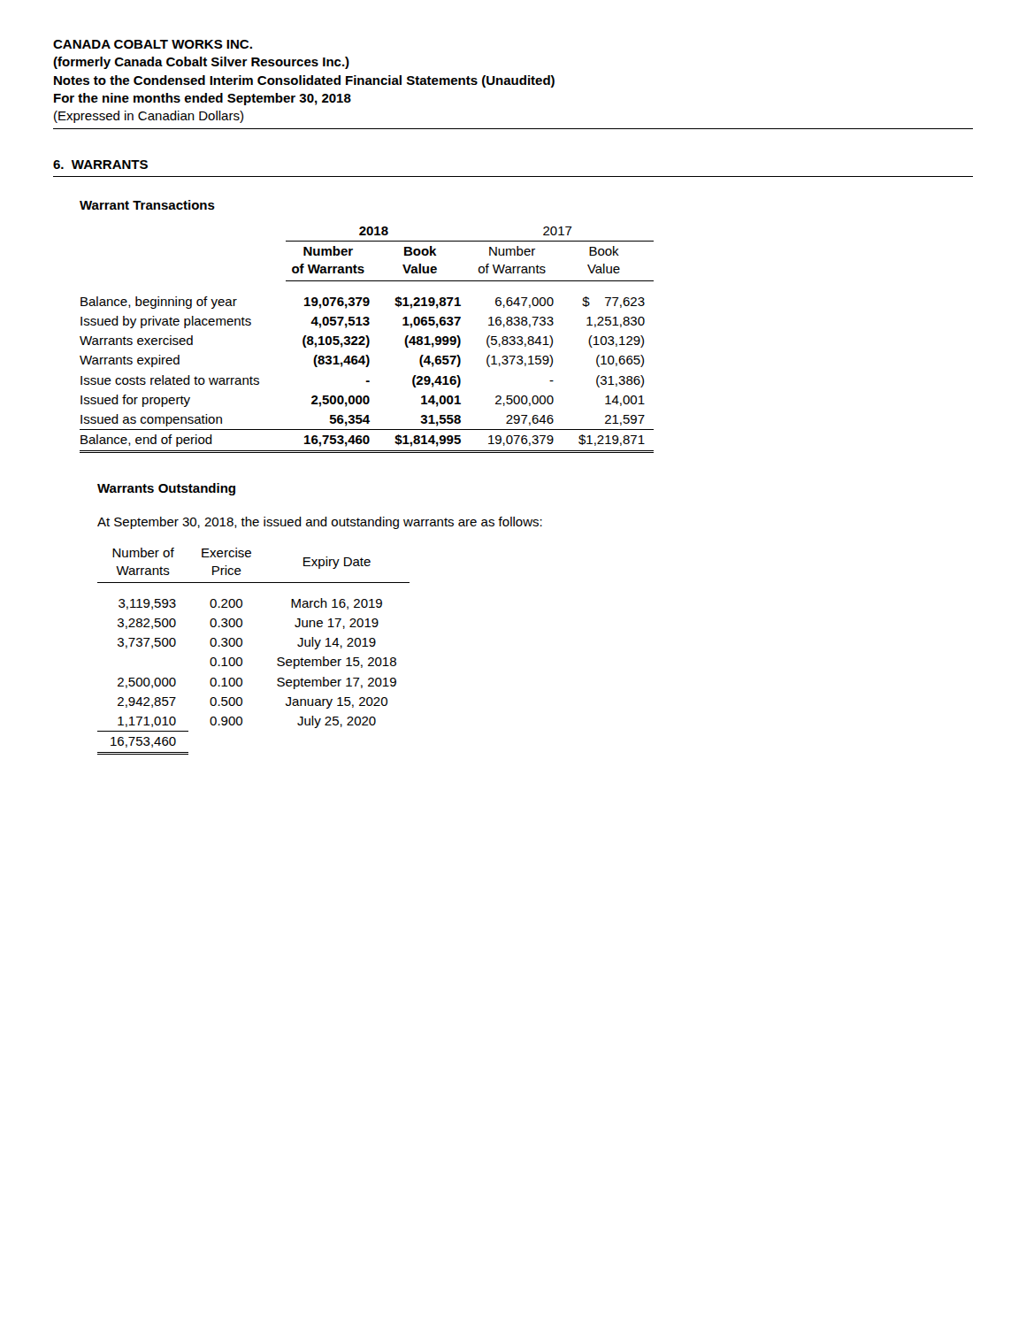CANADA COBALT WORKS INC.
(formerly Canada Cobalt Silver Resources Inc.)
Notes to the Condensed Interim Consolidated Financial Statements (Unaudited)
For the nine months ended September 30, 2018
(Expressed in Canadian Dollars)
6. WARRANTS
Warrant Transactions
| | 2018 | 2017 |
| | Number of Warrants | Book Value | Number of Warrants | Book Value |
| Balance, beginning of year | 19,076,379 | $1,219,871 | 6,647,000 | $ 77,623 |
| Issued by private placements | 4,057,513 | 1,065,637 | 16,838,733 | 1,251,830 |
| Warrants exercised | (8,105,322) | (481,999) | (5,833,841) | (103,129) |
| Warrants expired | (831,464) | (4,657) | (1,373,159) | (10,665) |
| Issue costs related to warrants | - | (29,416) | - | (31,386) |
| Issued for property | 2,500,000 | 14,001 | 2,500,000 | 14,001 |
| Issued as compensation | 56,354 | 31,558 | 297,646 | 21,597 |
| Balance, end of period | 16,753,460 | $1,814,995 | 19,076,379 | $1,219,871 |
Warrants Outstanding
At September 30, 2018, the issued and outstanding warrants are as follows:
| Number of Warrants | Exercise Price | Expiry Date |
| --- | --- | --- |
| 3,119,593 | 0.200 | March 16, 2019 |
| 3,282,500 | 0.300 | June 17, 2019 |
| 3,737,500 | 0.300 | July 14, 2019 |
| | 0.100 | September 15, 2018 |
| 2,500,000 | 0.100 | September 17, 2019 |
| 2,942,857 | 0.500 | January 15, 2020 |
| 1,171,010 | 0.900 | July 25, 2020 |
| 16,753,460 | | |